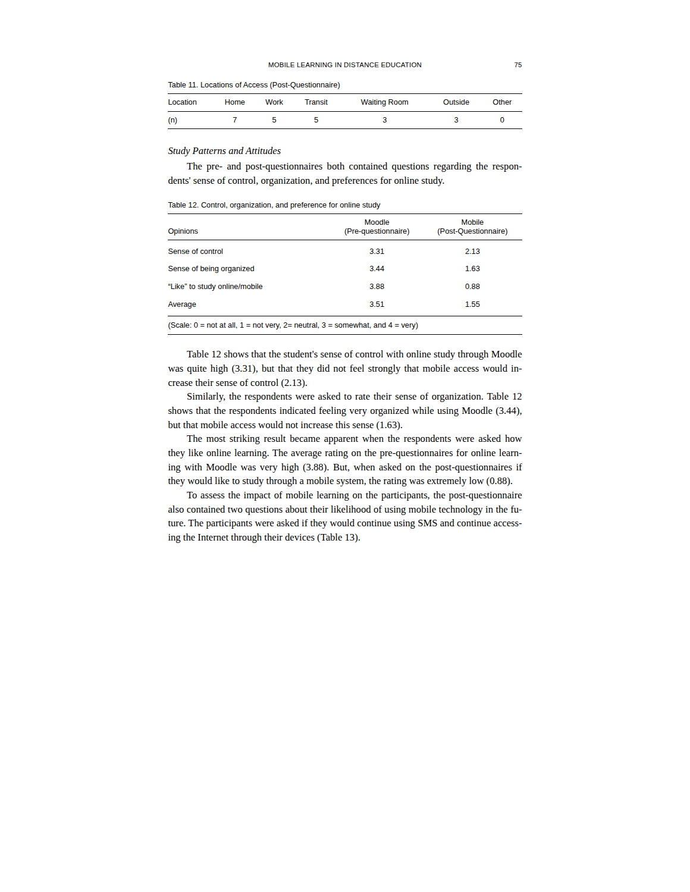MOBILE LEARNING IN DISTANCE EDUCATION 75
Table 11. Locations of Access (Post-Questionnaire)
| Location | Home | Work | Transit | Waiting Room | Outside | Other |
| --- | --- | --- | --- | --- | --- | --- |
| (n) | 7 | 5 | 5 | 3 | 3 | 0 |
Study Patterns and Attitudes
The pre- and post-questionnaires both contained questions regarding the respondents' sense of control, organization, and preferences for online study.
Table 12. Control, organization, and preference for online study
| Opinions | Moodle (Pre-questionnaire) | Mobile (Post-Questionnaire) |
| --- | --- | --- |
| Sense of control | 3.31 | 2.13 |
| Sense of being organized | 3.44 | 1.63 |
| “Like” to study online/mobile | 3.88 | 0.88 |
| Average | 3.51 | 1.55 |
| (Scale: 0 = not at all, 1 = not very, 2= neutral, 3 = somewhat, and 4 = very) |
Table 12 shows that the student's sense of control with online study through Moodle was quite high (3.31), but that they did not feel strongly that mobile access would increase their sense of control (2.13).
Similarly, the respondents were asked to rate their sense of organization. Table 12 shows that the respondents indicated feeling very organized while using Moodle (3.44), but that mobile access would not increase this sense (1.63).
The most striking result became apparent when the respondents were asked how they like online learning. The average rating on the pre-questionnaires for online learning with Moodle was very high (3.88). But, when asked on the post-questionnaires if they would like to study through a mobile system, the rating was extremely low (0.88).
To assess the impact of mobile learning on the participants, the post-questionnaire also contained two questions about their likelihood of using mobile technology in the future. The participants were asked if they would continue using SMS and continue accessing the Internet through their devices (Table 13).